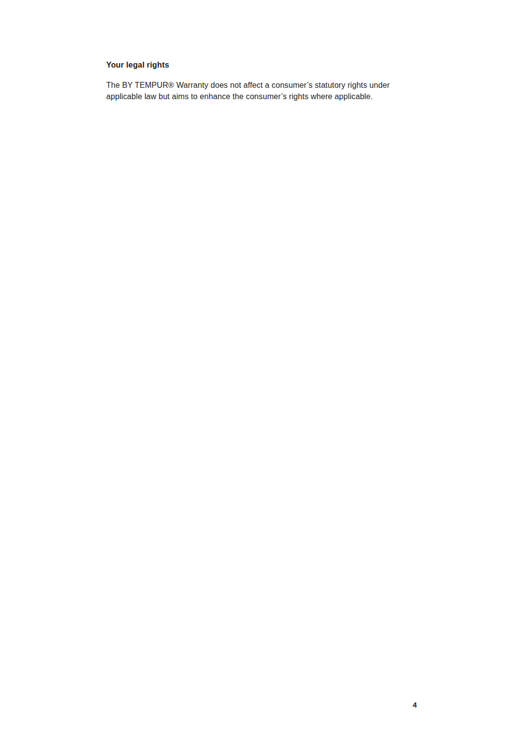Your legal rights
The BY TEMPUR® Warranty does not affect a consumer’s statutory rights under applicable law but aims to enhance the consumer’s rights where applicable.
4